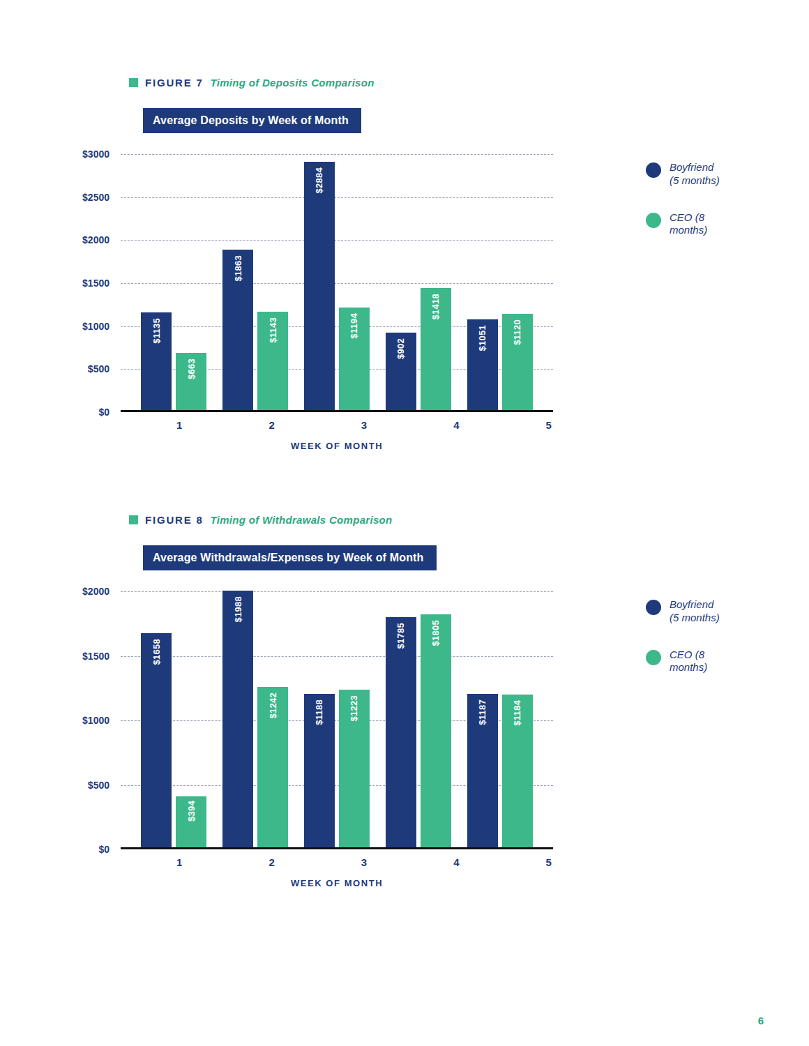FIGURE 7 Timing of Deposits Comparison
Average Deposits by Week of Month
$3000 $2500 $2000 $1500 $1000 $500 $0
$1135
$663
$1863
$1143
$2884
$1194
$902
$1418
$1051
$1120
1
2
3
4
5
WEEK OF MONTH
Boyfriend
(5 months)
CEO (8 months)
FIGURE 8 Timing of Withdrawals Comparison
Average Withdrawals/Expenses by Week of Month
$2000 $1500 $1000 $500 $0
$1658
$394
$1988
$1242
$1188
$1223
$1785
$1805
$1187
$1184
1
2
3
4
5
WEEK OF MONTH
Boyfriend
(5 months)
CEO (8 months)
6